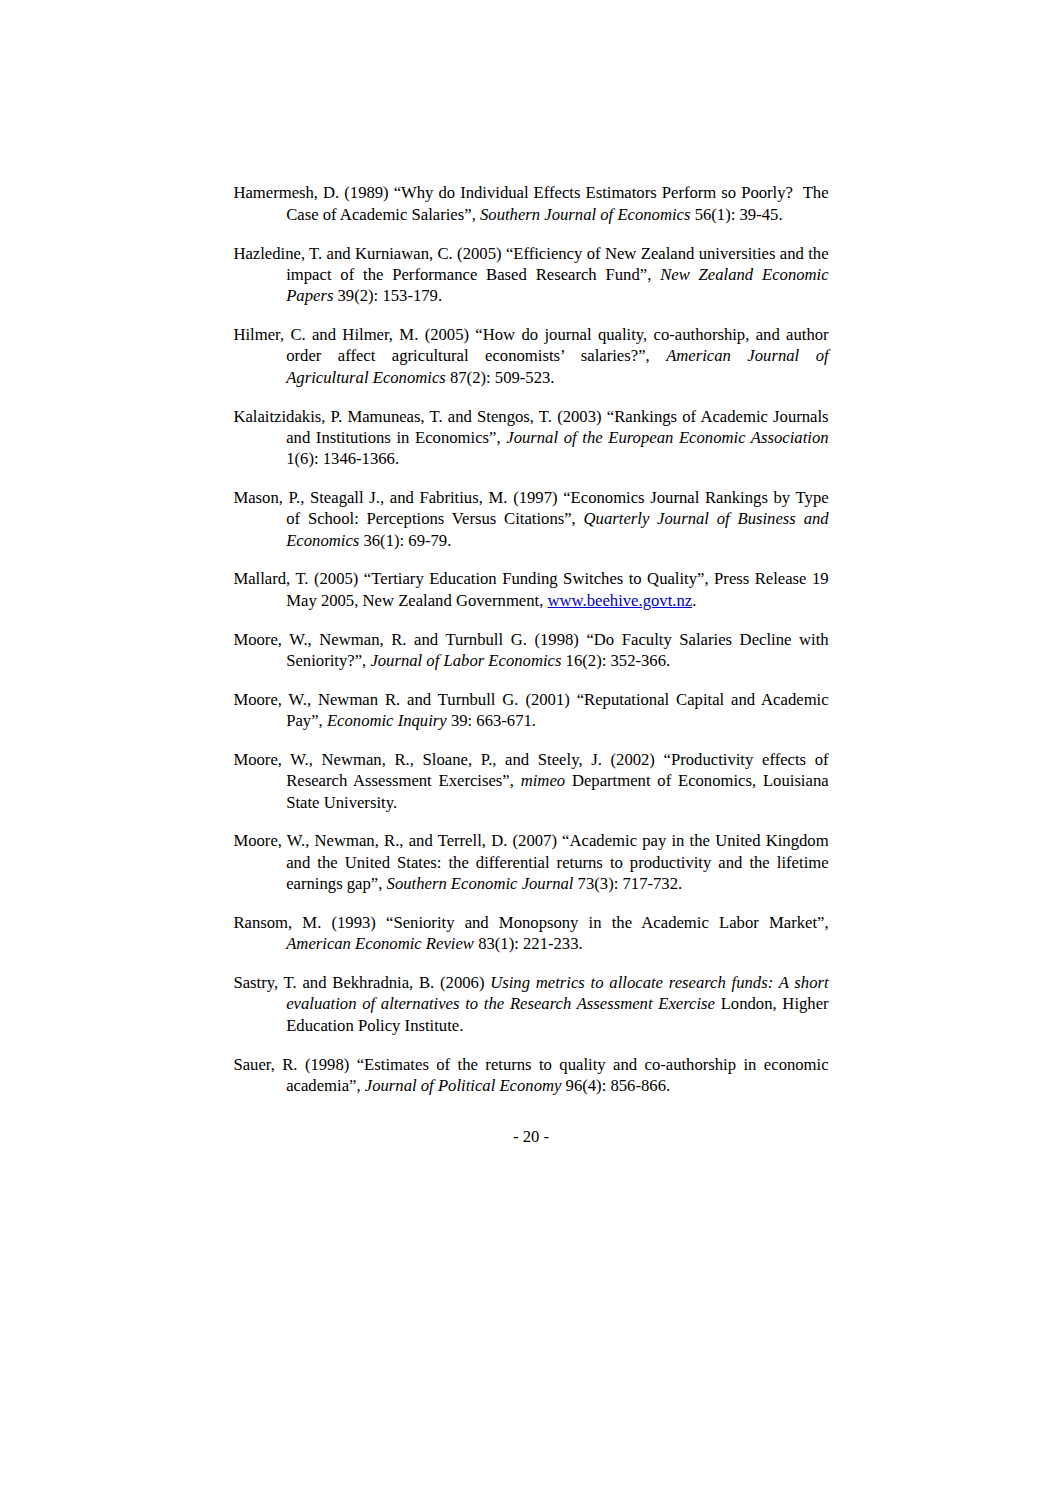Hamermesh, D. (1989) “Why do Individual Effects Estimators Perform so Poorly? The Case of Academic Salaries”, Southern Journal of Economics 56(1): 39-45.
Hazledine, T. and Kurniawan, C. (2005) “Efficiency of New Zealand universities and the impact of the Performance Based Research Fund”, New Zealand Economic Papers 39(2): 153-179.
Hilmer, C. and Hilmer, M. (2005) “How do journal quality, co-authorship, and author order affect agricultural economists’ salaries?”, American Journal of Agricultural Economics 87(2): 509-523.
Kalaitzidakis, P. Mamuneas, T. and Stengos, T. (2003) “Rankings of Academic Journals and Institutions in Economics”, Journal of the European Economic Association 1(6): 1346-1366.
Mason, P., Steagall J., and Fabritius, M. (1997) “Economics Journal Rankings by Type of School: Perceptions Versus Citations”, Quarterly Journal of Business and Economics 36(1): 69-79.
Mallard, T. (2005) “Tertiary Education Funding Switches to Quality”, Press Release 19 May 2005, New Zealand Government, www.beehive.govt.nz.
Moore, W., Newman, R. and Turnbull G. (1998) “Do Faculty Salaries Decline with Seniority?”, Journal of Labor Economics 16(2): 352-366.
Moore, W., Newman R. and Turnbull G. (2001) “Reputational Capital and Academic Pay”, Economic Inquiry 39: 663-671.
Moore, W., Newman, R., Sloane, P., and Steely, J. (2002) “Productivity effects of Research Assessment Exercises”, mimeo Department of Economics, Louisiana State University.
Moore, W., Newman, R., and Terrell, D. (2007) “Academic pay in the United Kingdom and the United States: the differential returns to productivity and the lifetime earnings gap”, Southern Economic Journal 73(3): 717-732.
Ransom, M. (1993) “Seniority and Monopsony in the Academic Labor Market”, American Economic Review 83(1): 221-233.
Sastry, T. and Bekhradnia, B. (2006) Using metrics to allocate research funds: A short evaluation of alternatives to the Research Assessment Exercise London, Higher Education Policy Institute.
Sauer, R. (1998) “Estimates of the returns to quality and co-authorship in economic academia”, Journal of Political Economy 96(4): 856-866.
- 20 -